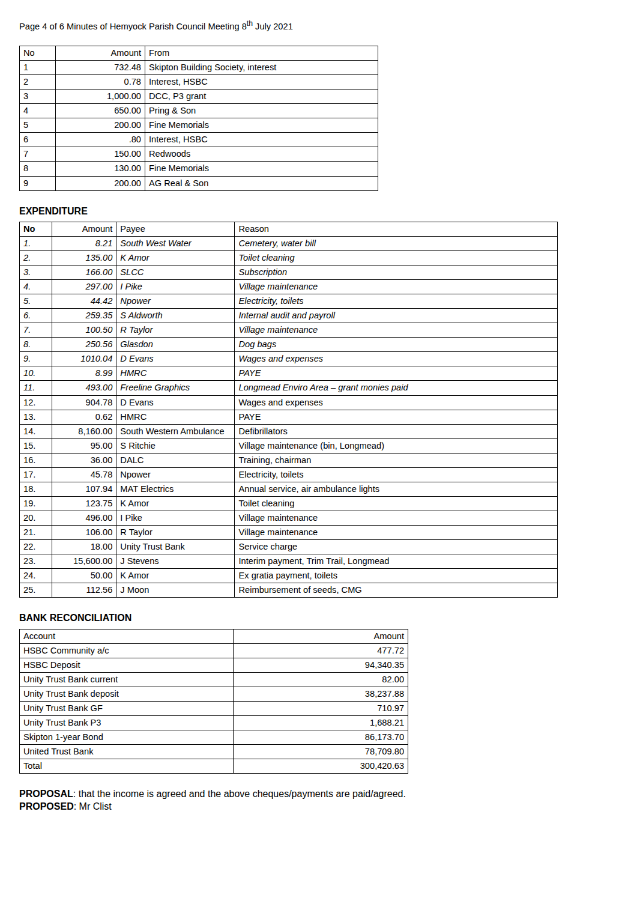Page 4 of 6 Minutes of Hemyock Parish Council Meeting 8th July 2021
| No | Amount | From |
| 1 | 732.48 | Skipton Building Society, interest |
| 2 | 0.78 | Interest, HSBC |
| 3 | 1,000.00 | DCC, P3 grant |
| 4 | 650.00 | Pring & Son |
| 5 | 200.00 | Fine Memorials |
| 6 | .80 | Interest, HSBC |
| 7 | 150.00 | Redwoods |
| 8 | 130.00 | Fine Memorials |
| 9 | 200.00 | AG Real & Son |
EXPENDITURE
| No | Amount | Payee | Reason |
| 1. | 8.21 | South West Water | Cemetery, water bill |
| 2. | 135.00 | K Amor | Toilet cleaning |
| 3. | 166.00 | SLCC | Subscription |
| 4. | 297.00 | I Pike | Village maintenance |
| 5. | 44.42 | Npower | Electricity, toilets |
| 6. | 259.35 | S Aldworth | Internal audit and payroll |
| 7. | 100.50 | R Taylor | Village maintenance |
| 8. | 250.56 | Glasdon | Dog bags |
| 9. | 1010.04 | D Evans | Wages and expenses |
| 10. | 8.99 | HMRC | PAYE |
| 11. | 493.00 | Freeline Graphics | Longmead Enviro Area – grant monies paid |
| 12. | 904.78 | D Evans | Wages and expenses |
| 13. | 0.62 | HMRC | PAYE |
| 14. | 8,160.00 | South Western Ambulance | Defibrillators |
| 15. | 95.00 | S Ritchie | Village maintenance (bin, Longmead) |
| 16. | 36.00 | DALC | Training, chairman |
| 17. | 45.78 | Npower | Electricity, toilets |
| 18. | 107.94 | MAT Electrics | Annual service, air ambulance lights |
| 19. | 123.75 | K Amor | Toilet cleaning |
| 20. | 496.00 | I Pike | Village maintenance |
| 21. | 106.00 | R Taylor | Village maintenance |
| 22. | 18.00 | Unity Trust Bank | Service charge |
| 23. | 15,600.00 | J Stevens | Interim payment, Trim Trail, Longmead |
| 24. | 50.00 | K Amor | Ex gratia payment, toilets |
| 25. | 112.56 | J Moon | Reimbursement of seeds, CMG |
BANK RECONCILIATION
| Account | Amount |
| HSBC Community a/c | 477.72 |
| HSBC Deposit | 94,340.35 |
| Unity Trust Bank current | 82.00 |
| Unity Trust Bank deposit | 38,237.88 |
| Unity Trust Bank GF | 710.97 |
| Unity Trust Bank P3 | 1,688.21 |
| Skipton 1-year Bond | 86,173.70 |
| United Trust Bank | 78,709.80 |
| Total | 300,420.63 |
PROPOSAL: that the income is agreed and the above cheques/payments are paid/agreed.
PROPOSED: Mr Clist